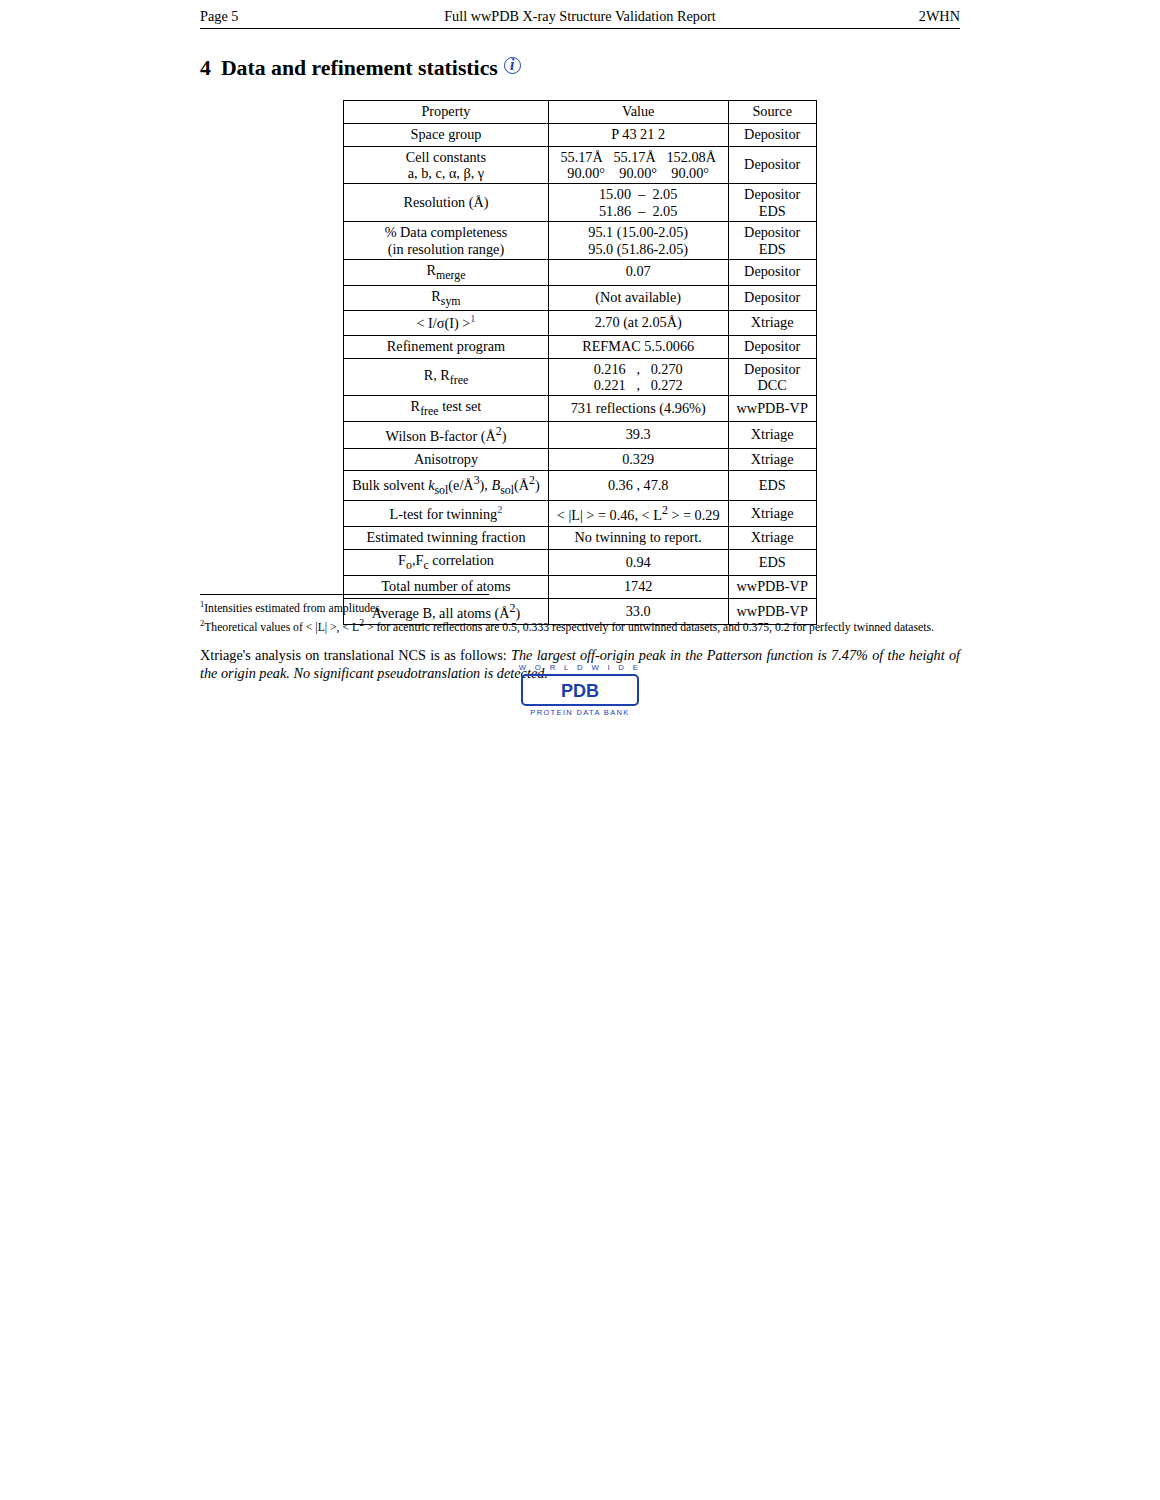Page 5
Full wwPDB X-ray Structure Validation Report
2WHN
4 Data and refinement statisticsi
| Property | Value | Source |
| --- | --- | --- |
| Space group | P 43 21 2 | Depositor |
| Cell constants a, b, c, α, β, γ | 55.17Å 55.17Å 152.08Å 90.00° 90.00° 90.00° | Depositor |
| Resolution (Å) | 15.00 – 2.05 51.86 – 2.05 | Depositor EDS |
| % Data completeness (in resolution range) | 95.1 (15.00-2.05) 95.0 (51.86-2.05) | Depositor EDS |
| R merge | 0.07 | Depositor |
| R sym | (Not available) | Depositor |
| < I/σ(I) > 1 | 2.70 (at 2.05Å) | Xtriage |
| Refinement program | REFMAC 5.5.0066 | Depositor |
| R, R free | 0.216 , 0.270 0.221 , 0.272 | Depositor DCC |
| R free test set | 731 reflections (4.96%) | wwPDB-VP |
| Wilson B-factor (Å 2 ) | 39.3 | Xtriage |
| Anisotropy | 0.329 | Xtriage |
| Bulk solvent k sol (e/Å 3 ), B sol (Å 2 ) | 0.36 , 47.8 | EDS |
| L-test for twinning 2 | < /L/ > = 0.46, < L 2 > = 0.29 | Xtriage |
| Estimated twinning fraction | No twinning to report. | Xtriage |
| F o ,F c correlation | 0.94 | EDS |
| Total number of atoms | 1742 | wwPDB-VP |
| Average B, all atoms (Å 2 ) | 33.0 | wwPDB-VP |
Xtriage's analysis on translational NCS is as follows: The largest off-origin peak in the Patterson function is 7.47% of the height of the origin peak. No significant pseudotranslation is detected.
1Intensities estimated from amplitudes.
2Theoretical values of < |L| >, < L2 > for acentric reflections are 0.5, 0.333 respectively for untwinned datasets, and 0.375, 0.2 for perfectly twinned datasets.
W O R L D W I D E
PDB
PROTEIN DATA BANK